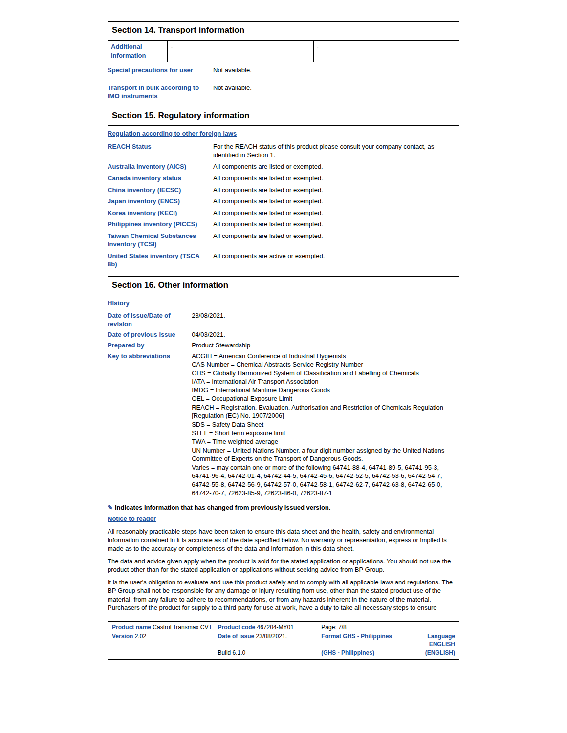Section 14. Transport information
| Additional information | - | - |
| Special precautions for user | Not available. |
| Transport in bulk according to IMO instruments | Not available. |
Section 15. Regulatory information
Regulation according to other foreign laws
| REACH Status | For the REACH status of this product please consult your company contact, as identified in Section 1. |
| Australia inventory (AICS) | All components are listed or exempted. |
| Canada inventory status | All components are listed or exempted. |
| China inventory (IECSC) | All components are listed or exempted. |
| Japan inventory (ENCS) | All components are listed or exempted. |
| Korea inventory (KECI) | All components are listed or exempted. |
| Philippines inventory (PICCS) | All components are listed or exempted. |
| Taiwan Chemical Substances Inventory (TCSI) | All components are listed or exempted. |
| United States inventory (TSCA 8b) | All components are active or exempted. |
Section 16. Other information
History
| Date of issue/Date of revision | 23/08/2021. |
| Date of previous issue | 04/03/2021. |
| Prepared by | Product Stewardship |
| Key to abbreviations | ACGIH = American Conference of Industrial Hygienists CAS Number = Chemical Abstracts Service Registry Number GHS = Globally Harmonized System of Classification and Labelling of Chemicals IATA = International Air Transport Association IMDG = International Maritime Dangerous Goods OEL = Occupational Exposure Limit REACH = Registration, Evaluation, Authorisation and Restriction of Chemicals Regulation [Regulation (EC) No. 1907/2006] SDS = Safety Data Sheet STEL = Short term exposure limit TWA = Time weighted average UN Number = United Nations Number, a four digit number assigned by the United Nations Committee of Experts on the Transport of Dangerous Goods. Varies = may contain one or more of the following 64741-88-4, 64741-89-5, 64741-95-3, 64741-96-4, 64742-01-4, 64742-44-5, 64742-45-6, 64742-52-5, 64742-53-6, 64742-54-7, 64742-55-8, 64742-56-9, 64742-57-0, 64742-58-1, 64742-62-7, 64742-63-8, 64742-65-0, 64742-70-7, 72623-85-9, 72623-86-0, 72623-87-1 |
✎Indicates information that has changed from previously issued version.
Notice to reader
All reasonably practicable steps have been taken to ensure this data sheet and the health, safety and environmental information contained in it is accurate as of the date specified below. No warranty or representation, express or implied is made as to the accuracy or completeness of the data and information in this data sheet.
The data and advice given apply when the product is sold for the stated application or applications. You should not use the product other than for the stated application or applications without seeking advice from BP Group.
It is the user's obligation to evaluate and use this product safely and to comply with all applicable laws and regulations. The BP Group shall not be responsible for any damage or injury resulting from use, other than the stated product use of the material, from any failure to adhere to recommendations, or from any hazards inherent in the nature of the material. Purchasers of the product for supply to a third party for use at work, have a duty to take all necessary steps to ensure
| Product name Castrol Transmax CVT | Product code 467204-MY01 | Page: 7/8 |
| Version 2.02 | Date of issue 23/08/2021. | Format GHS - Philippines | Language ENGLISH |
| | Build 6.1.0 | (GHS - Philippines) | (ENGLISH) |